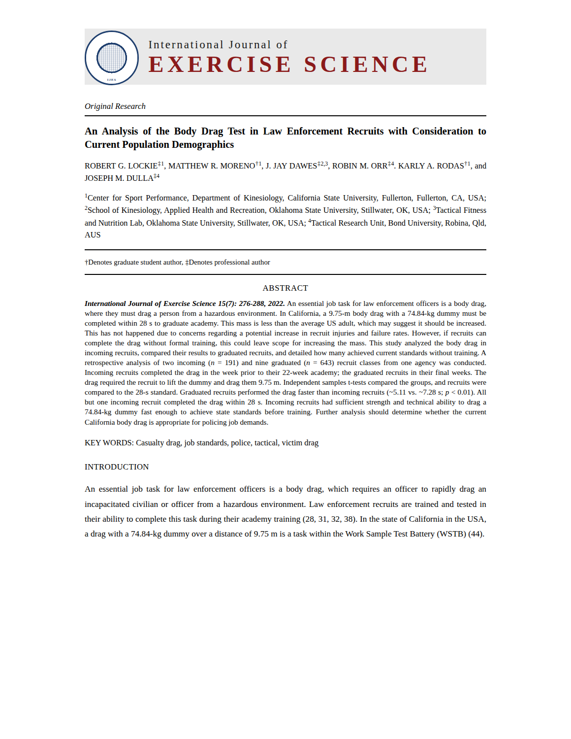International Journal of
EXERCISE SCIENCE
Original Research
An Analysis of the Body Drag Test in Law Enforcement Recruits with Consideration to Current Population Demographics
ROBERT G. LOCKIE‡1, MATTHEW R. MORENO†1, J. JAY DAWES‡2,3, ROBIN M. ORR‡4. KARLY A. RODAS†1, and JOSEPH M. DULLA‡4
1Center for Sport Performance, Department of Kinesiology, California State University, Fullerton, Fullerton, CA, USA; 2School of Kinesiology, Applied Health and Recreation, Oklahoma State University, Stillwater, OK, USA; 3Tactical Fitness and Nutrition Lab, Oklahoma State University, Stillwater, OK, USA; 4Tactical Research Unit, Bond University, Robina, Qld, AUS
†Denotes graduate student author, ‡Denotes professional author
ABSTRACT
International Journal of Exercise Science 15(7): 276-288, 2022. An essential job task for law enforcement officers is a body drag, where they must drag a person from a hazardous environment. In California, a 9.75-m body drag with a 74.84-kg dummy must be completed within 28 s to graduate academy. This mass is less than the average US adult, which may suggest it should be increased. This has not happened due to concerns regarding a potential increase in recruit injuries and failure rates. However, if recruits can complete the drag without formal training, this could leave scope for increasing the mass. This study analyzed the body drag in incoming recruits, compared their results to graduated recruits, and detailed how many achieved current standards without training. A retrospective analysis of two incoming (n = 191) and nine graduated (n = 643) recruit classes from one agency was conducted. Incoming recruits completed the drag in the week prior to their 22-week academy; the graduated recruits in their final weeks. The drag required the recruit to lift the dummy and drag them 9.75 m. Independent samples t-tests compared the groups, and recruits were compared to the 28-s standard. Graduated recruits performed the drag faster than incoming recruits (~5.11 vs. ~7.28 s; p < 0.01). All but one incoming recruit completed the drag within 28 s. Incoming recruits had sufficient strength and technical ability to drag a 74.84-kg dummy fast enough to achieve state standards before training. Further analysis should determine whether the current California body drag is appropriate for policing job demands.
KEY WORDS: Casualty drag, job standards, police, tactical, victim drag
INTRODUCTION
An essential job task for law enforcement officers is a body drag, which requires an officer to rapidly drag an incapacitated civilian or officer from a hazardous environment. Law enforcement recruits are trained and tested in their ability to complete this task during their academy training (28, 31, 32, 38). In the state of California in the USA, a drag with a 74.84-kg dummy over a distance of 9.75 m is a task within the Work Sample Test Battery (WSTB) (44).